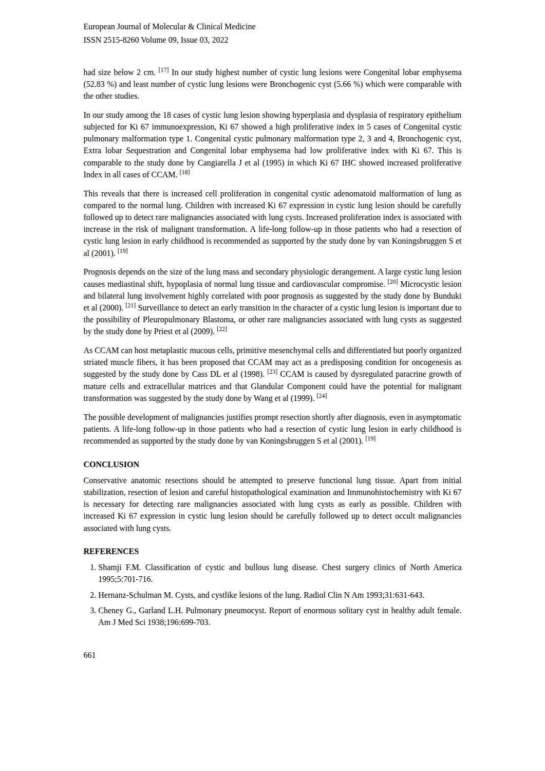European Journal of Molecular & Clinical Medicine
ISSN 2515-8260 Volume 09, Issue 03, 2022
had size below 2 cm. [17] In our study highest number of cystic lung lesions were Congenital lobar emphysema (52.83 %) and least number of cystic lung lesions were Bronchogenic cyst (5.66 %) which were comparable with the other studies.
In our study among the 18 cases of cystic lung lesion showing hyperplasia and dysplasia of respiratory epithelium subjected for Ki 67 immunoexpression, Ki 67 showed a high proliferative index in 5 cases of Congenital cystic pulmonary malformation type 1. Congenital cystic pulmonary malformation type 2, 3 and 4, Bronchogenic cyst, Extra lobar Sequestration and Congenital lobar emphysema had low proliferative index with Ki 67. This is comparable to the study done by Cangiarella J et al (1995) in which Ki 67 IHC showed increased proliferative Index in all cases of CCAM. [18]
This reveals that there is increased cell proliferation in congenital cystic adenomatoid malformation of lung as compared to the normal lung. Children with increased Ki 67 expression in cystic lung lesion should be carefully followed up to detect rare malignancies associated with lung cysts. Increased proliferation index is associated with increase in the risk of malignant transformation. A life-long follow-up in those patients who had a resection of cystic lung lesion in early childhood is recommended as supported by the study done by van Koningsbruggen S et al (2001). [19]
Prognosis depends on the size of the lung mass and secondary physiologic derangement. A large cystic lung lesion causes mediastinal shift, hypoplasia of normal lung tissue and cardiovascular compromise. [20] Microcystic lesion and bilateral lung involvement highly correlated with poor prognosis as suggested by the study done by Bunduki et al (2000). [21] Surveillance to detect an early transition in the character of a cystic lung lesion is important due to the possibility of Pleuropulmonary Blastoma, or other rare malignancies associated with lung cysts as suggested by the study done by Priest et al (2009). [22]
As CCAM can host metaplastic mucous cells, primitive mesenchymal cells and differentiated but poorly organized striated muscle fibers, it has been proposed that CCAM may act as a predisposing condition for oncogenesis as suggested by the study done by Cass DL et al (1998). [23] CCAM is caused by dysregulated paracrine growth of mature cells and extracellular matrices and that Glandular Component could have the potential for malignant transformation was suggested by the study done by Wang et al (1999). [24]
The possible development of malignancies justifies prompt resection shortly after diagnosis, even in asymptomatic patients. A life-long follow-up in those patients who had a resection of cystic lung lesion in early childhood is recommended as supported by the study done by van Koningsbruggen S et al (2001). [19]
Conclusion
Conservative anatomic resections should be attempted to preserve functional lung tissue. Apart from initial stabilization, resection of lesion and careful histopathological examination and Immunohistochemistry with Ki 67 is necessary for detecting rare malignancies associated with lung cysts as early as possible. Children with increased Ki 67 expression in cystic lung lesion should be carefully followed up to detect occult malignancies associated with lung cysts.
References
Shamji F.M. Classification of cystic and bullous lung disease. Chest surgery clinics of North America 1995;5:701-716.
Hernanz-Schulman M. Cysts, and cystlike lesions of the lung. Radiol Clin N Am 1993;31:631-643.
Cheney G., Garland L.H. Pulmonary pneumocyst. Report of enormous solitary cyst in healthy adult female. Am J Med Sci 1938;196:699-703.
661